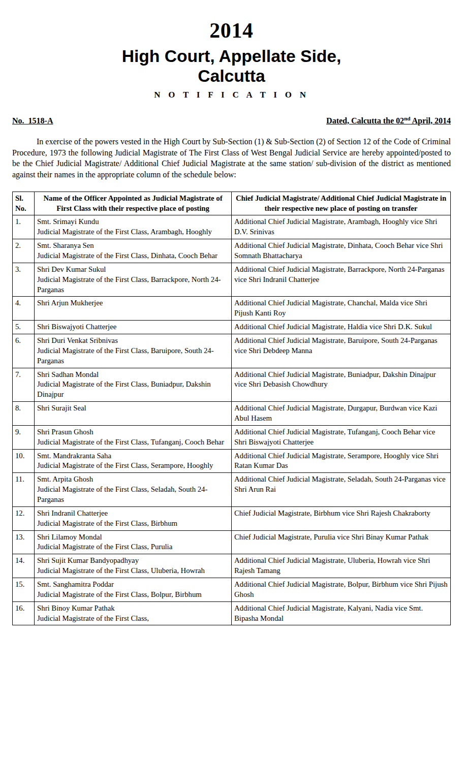2014
High Court, Appellate Side,
Calcutta
N O T I F I C A T I O N
No. 1518-A Dated, Calcutta the 02nd April, 2014
In exercise of the powers vested in the High Court by Sub-Section (1) & Sub-Section (2) of Section 12 of the Code of Criminal Procedure, 1973 the following Judicial Magistrate of The First Class of West Bengal Judicial Service are hereby appointed/posted to be the Chief Judicial Magistrate/ Additional Chief Judicial Magistrate at the same station/ sub-division of the district as mentioned against their names in the appropriate column of the schedule below:
| Sl. No. | Name of the Officer Appointed as Judicial Magistrate of First Class with their respective place of posting | Chief Judicial Magistrate/ Additional Chief Judicial Magistrate in their respective new place of posting on transfer |
| --- | --- | --- |
| 1. | Smt. Srimayi Kundu Judicial Magistrate of the First Class, Arambagh, Hooghly | Additional Chief Judicial Magistrate, Arambagh, Hooghly vice Shri D.V. Srinivas |
| 2. | Smt. Sharanya Sen Judicial Magistrate of the First Class, Dinhata, Cooch Behar | Additional Chief Judicial Magistrate, Dinhata, Cooch Behar vice Shri Somnath Bhattacharya |
| 3. | Shri Dev Kumar Sukul Judicial Magistrate of the First Class, Barrackpore, North 24-Parganas | Additional Chief Judicial Magistrate, Barrackpore, North 24-Parganas vice Shri Indranil Chatterjee |
| 4. | Shri Arjun Mukherjee | Additional Chief Judicial Magistrate, Chanchal, Malda vice Shri Pijush Kanti Roy |
| 5. | Shri Biswajyoti Chatterjee | Additional Chief Judicial Magistrate, Haldia vice Shri D.K. Sukul |
| 6. | Shri Duri Venkat Sribnivas Judicial Magistrate of the First Class, Baruipore, South 24-Parganas | Additional Chief Judicial Magistrate, Baruipore, South 24-Parganas vice Shri Debdeep Manna |
| 7. | Shri Sadhan Mondal Judicial Magistrate of the First Class, Buniadpur, Dakshin Dinajpur | Additional Chief Judicial Magistrate, Buniadpur, Dakshin Dinajpur vice Shri Debasish Chowdhury |
| 8. | Shri Surajit Seal | Additional Chief Judicial Magistrate, Durgapur, Burdwan vice Kazi Abul Hasem |
| 9. | Shri Prasun Ghosh Judicial Magistrate of the First Class, Tufanganj, Cooch Behar | Additional Chief Judicial Magistrate, Tufanganj, Cooch Behar vice Shri Biswajyoti Chatterjee |
| 10. | Smt. Mandrakranta Saha Judicial Magistrate of the First Class, Serampore, Hooghly | Additional Chief Judicial Magistrate, Serampore, Hooghly vice Shri Ratan Kumar Das |
| 11. | Smt. Arpita Ghosh Judicial Magistrate of the First Class, Seladah, South 24-Parganas | Additional Chief Judicial Magistrate, Seladah, South 24-Parganas vice Shri Arun Rai |
| 12. | Shri Indranil Chatterjee Judicial Magistrate of the First Class, Birbhum | Chief Judicial Magistrate, Birbhum vice Shri Rajesh Chakraborty |
| 13. | Shri Lilamoy Mondal Judicial Magistrate of the First Class, Purulia | Chief Judicial Magistrate, Purulia vice Shri Binay Kumar Pathak |
| 14. | Shri Sujit Kumar Bandyopadhyay Judicial Magistrate of the First Class, Uluberia, Howrah | Additional Chief Judicial Magistrate, Uluberia, Howrah vice Shri Rajesh Tamang |
| 15. | Smt. Sanghamitra Poddar Judicial Magistrate of the First Class, Bolpur, Birbhum | Additional Chief Judicial Magistrate, Bolpur, Birbhum vice Shri Pijush Ghosh |
| 16. | Shri Binoy Kumar Pathak Judicial Magistrate of the First Class, | Additional Chief Judicial Magistrate, Kalyani, Nadia vice Smt. Bipasha Mondal |